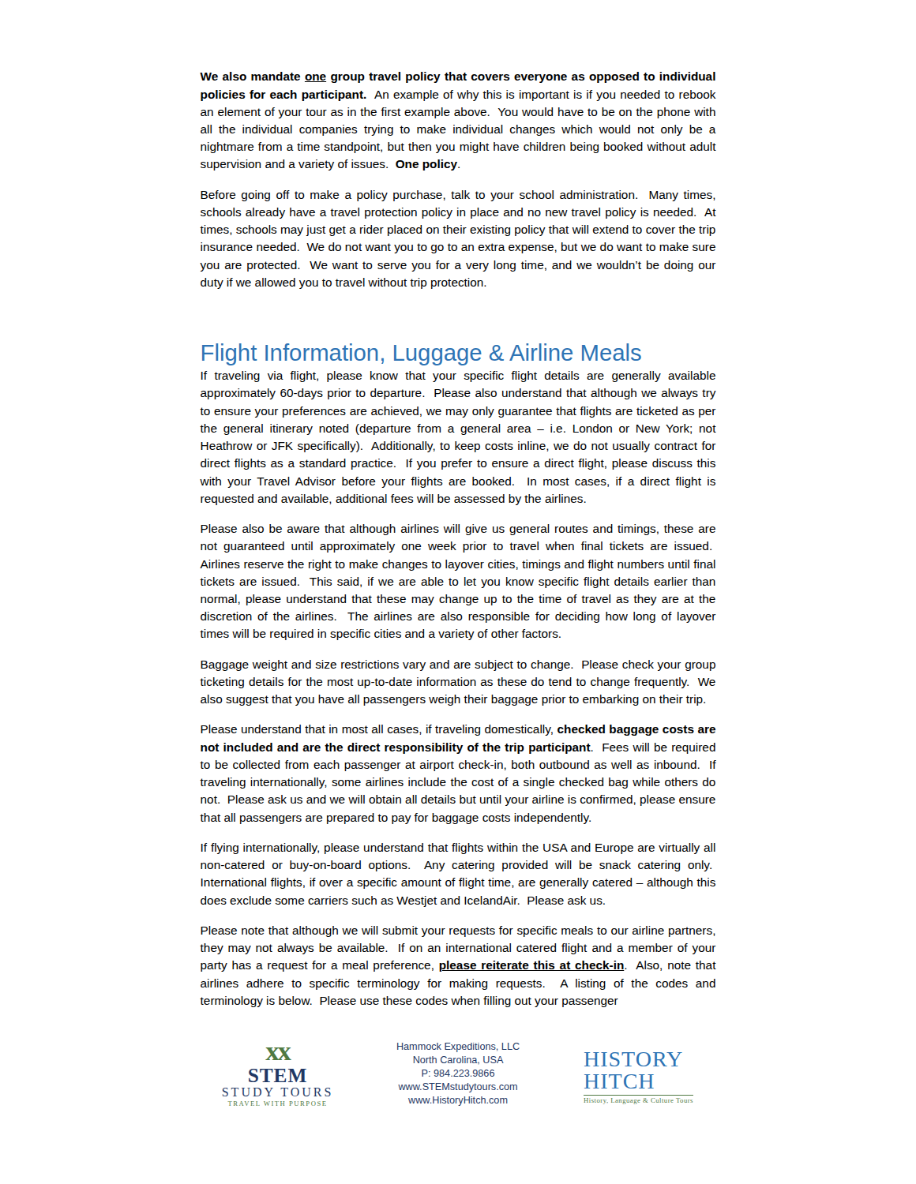We also mandate one group travel policy that covers everyone as opposed to individual policies for each participant. An example of why this is important is if you needed to rebook an element of your tour as in the first example above. You would have to be on the phone with all the individual companies trying to make individual changes which would not only be a nightmare from a time standpoint, but then you might have children being booked without adult supervision and a variety of issues. One policy.
Before going off to make a policy purchase, talk to your school administration. Many times, schools already have a travel protection policy in place and no new travel policy is needed. At times, schools may just get a rider placed on their existing policy that will extend to cover the trip insurance needed. We do not want you to go to an extra expense, but we do want to make sure you are protected. We want to serve you for a very long time, and we wouldn’t be doing our duty if we allowed you to travel without trip protection.
Flight Information, Luggage & Airline Meals
If traveling via flight, please know that your specific flight details are generally available approximately 60-days prior to departure. Please also understand that although we always try to ensure your preferences are achieved, we may only guarantee that flights are ticketed as per the general itinerary noted (departure from a general area – i.e. London or New York; not Heathrow or JFK specifically). Additionally, to keep costs inline, we do not usually contract for direct flights as a standard practice. If you prefer to ensure a direct flight, please discuss this with your Travel Advisor before your flights are booked. In most cases, if a direct flight is requested and available, additional fees will be assessed by the airlines.
Please also be aware that although airlines will give us general routes and timings, these are not guaranteed until approximately one week prior to travel when final tickets are issued. Airlines reserve the right to make changes to layover cities, timings and flight numbers until final tickets are issued. This said, if we are able to let you know specific flight details earlier than normal, please understand that these may change up to the time of travel as they are at the discretion of the airlines. The airlines are also responsible for deciding how long of layover times will be required in specific cities and a variety of other factors.
Baggage weight and size restrictions vary and are subject to change. Please check your group ticketing details for the most up-to-date information as these do tend to change frequently. We also suggest that you have all passengers weigh their baggage prior to embarking on their trip.
Please understand that in most all cases, if traveling domestically, checked baggage costs are not included and are the direct responsibility of the trip participant. Fees will be required to be collected from each passenger at airport check-in, both outbound as well as inbound. If traveling internationally, some airlines include the cost of a single checked bag while others do not. Please ask us and we will obtain all details but until your airline is confirmed, please ensure that all passengers are prepared to pay for baggage costs independently.
If flying internationally, please understand that flights within the USA and Europe are virtually all non-catered or buy-on-board options. Any catering provided will be snack catering only. International flights, if over a specific amount of flight time, are generally catered – although this does exclude some carriers such as Westjet and IcelandAir. Please ask us.
Please note that although we will submit your requests for specific meals to our airline partners, they may not always be available. If on an international catered flight and a member of your party has a request for a meal preference, please reiterate this at check-in. Also, note that airlines adhere to specific terminology for making requests. A listing of the codes and terminology is below. Please use these codes when filling out your passenger
xx STEM STUDY TOURS TRAVEL WITH PURPOSE
Hammock Expeditions, LLC
North Carolina, USA
P: 984.223.9866
www.STEMstudytours.com
www.HistoryHitch.com
HISTORY HITCH History, Language & Culture Tours